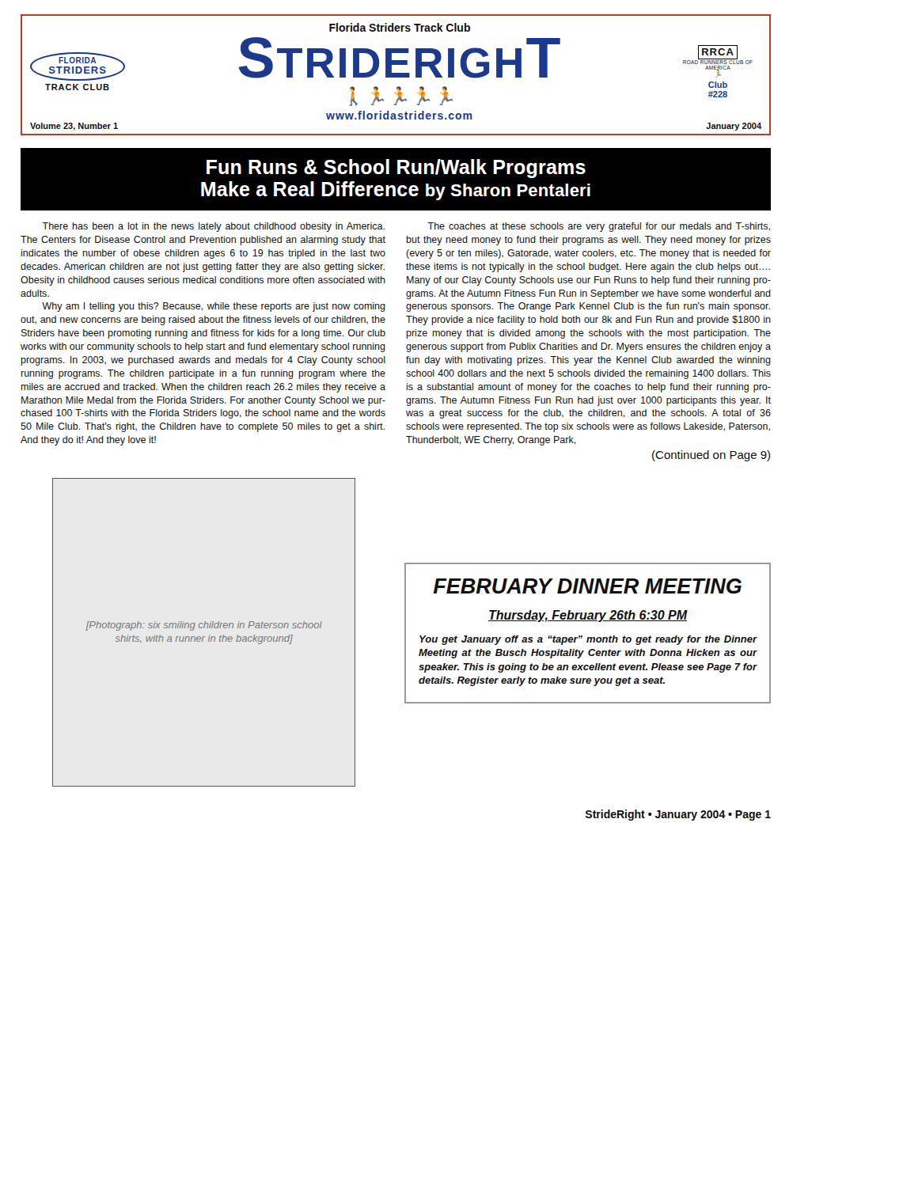FLORIDA STRIDERS
TRACK CLUB
Florida Striders Track Club
STRIDERIGHT
🚶🏃🏃🏃🏃
www.floridastriders.com
RRCA
ROAD RUNNERS CLUB OF AMERICA
🏃
Club
#228
Volume 23, Number 1 January 2004
Fun Runs & School Run/Walk Programs
Make a Real Difference by Sharon Pentaleri
There has been a lot in the news lately about childhood obesity in America. The Centers for Disease Control and Prevention published an alarming study that indicates the number of obese children ages 6 to 19 has tripled in the last two decades. American children are not just getting fatter they are also getting sicker. Obesity in childhood causes serious medical conditions more often associated with adults.
Why am I telling you this? Because, while these reports are just now coming out, and new concerns are being raised about the fitness levels of our children, the Striders have been promoting running and fitness for kids for a long time. Our club works with our community schools to help start and fund elementary school running programs. In 2003, we purchased awards and medals for 4 Clay County school running programs. The children participate in a fun running program where the miles are accrued and tracked. When the children reach 26.2 miles they receive a Marathon Mile Medal from the Florida Striders. For another County School we purchased 100 T-shirts with the Florida Striders logo, the school name and the words 50 Mile Club. That's right, the Children have to complete 50 miles to get a shirt. And they do it! And they love it!
The coaches at these schools are very grateful for our medals and T-shirts, but they need money to fund their programs as well. They need money for prizes (every 5 or ten miles), Gatorade, water coolers, etc. The money that is needed for these items is not typically in the school budget. Here again the club helps out…. Many of our Clay County Schools use our Fun Runs to help fund their running programs. At the Autumn Fitness Fun Run in September we have some wonderful and generous sponsors. The Orange Park Kennel Club is the fun run's main sponsor. They provide a nice facility to hold both our 8k and Fun Run and provide $1800 in prize money that is divided among the schools with the most participation. The generous support from Publix Charities and Dr. Myers ensures the children enjoy a fun day with motivating prizes. This year the Kennel Club awarded the winning school 400 dollars and the next 5 schools divided the remaining 1400 dollars. This is a substantial amount of money for the coaches to help fund their running programs. The Autumn Fitness Fun Run had just over 1000 participants this year. It was a great success for the club, the children, and the schools. A total of 36 schools were represented. The top six schools were as follows Lakeside, Paterson, Thunderbolt, WE Cherry, Orange Park,
(Continued on Page 9)
[Photograph: six smiling children in Paterson school shirts, with a runner in the background]
FEBRUARY DINNER MEETING
Thursday, February 26th 6:30 PM
You get January off as a “taper” month to get ready for the Dinner Meeting at the Busch Hospitality Center with Donna Hicken as our speaker. This is going to be an excellent event. Please see Page 7 for details. Register early to make sure you get a seat.
StrideRight • January 2004 • Page 1